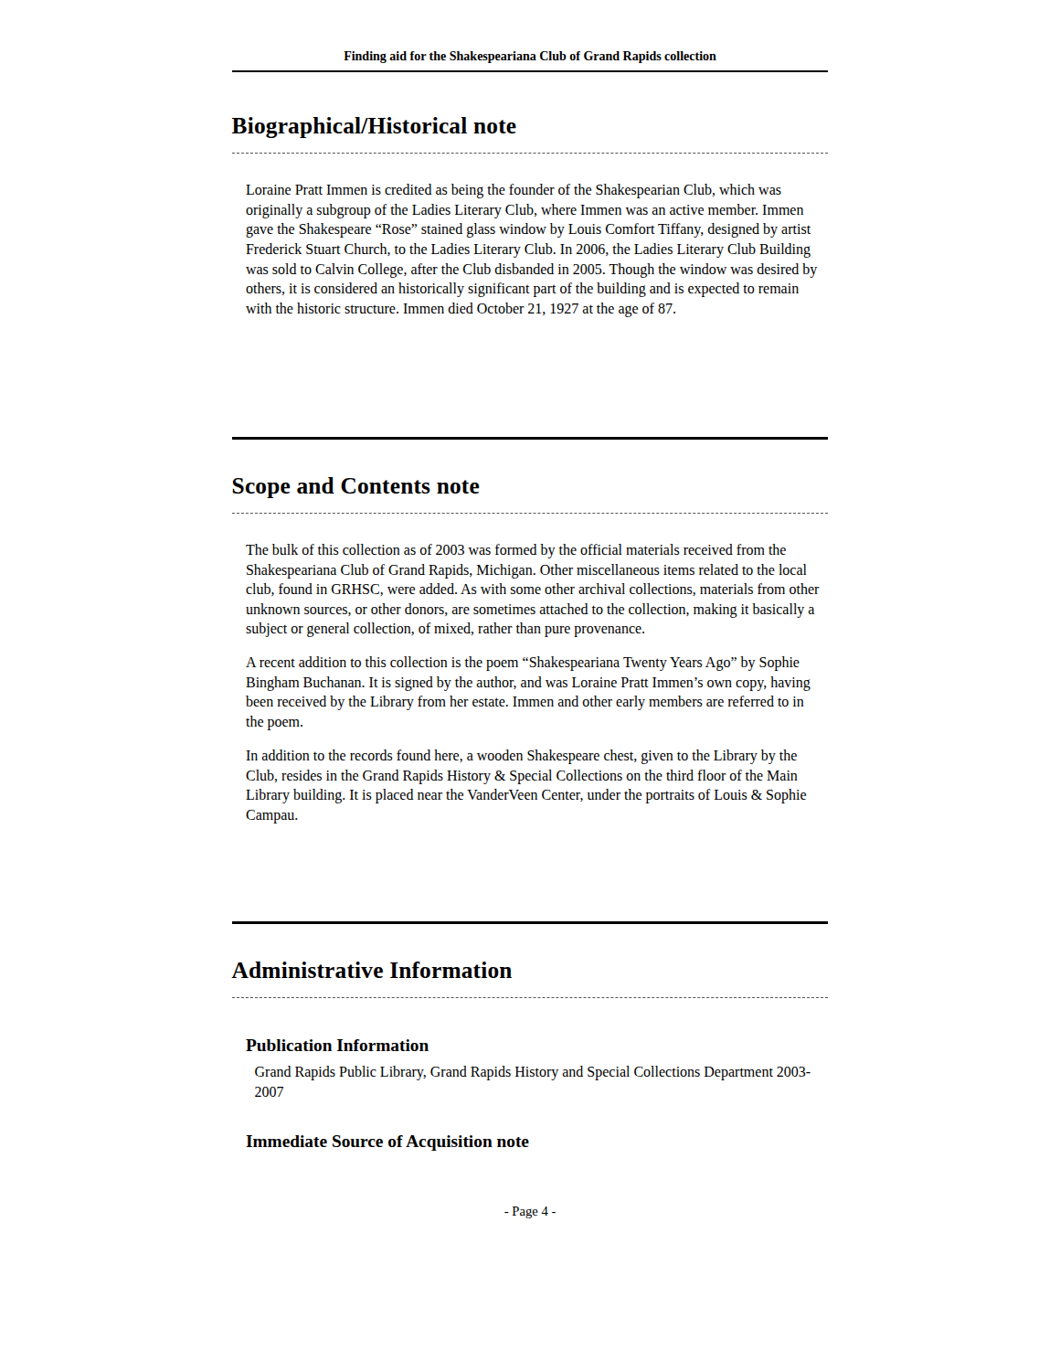Finding aid for the Shakespeariana Club of Grand Rapids collection
Biographical/Historical note
Loraine Pratt Immen is credited as being the founder of the Shakespearian Club, which was originally a subgroup of the Ladies Literary Club, where Immen was an active member. Immen gave the Shakespeare “Rose” stained glass window by Louis Comfort Tiffany, designed by artist Frederick Stuart Church, to the Ladies Literary Club. In 2006, the Ladies Literary Club Building was sold to Calvin College, after the Club disbanded in 2005. Though the window was desired by others, it is considered an historically significant part of the building and is expected to remain with the historic structure. Immen died October 21, 1927 at the age of 87.
Scope and Contents note
The bulk of this collection as of 2003 was formed by the official materials received from the Shakespeariana Club of Grand Rapids, Michigan. Other miscellaneous items related to the local club, found in GRHSC, were added. As with some other archival collections, materials from other unknown sources, or other donors, are sometimes attached to the collection, making it basically a subject or general collection, of mixed, rather than pure provenance.
A recent addition to this collection is the poem “Shakespeariana Twenty Years Ago” by Sophie Bingham Buchanan. It is signed by the author, and was Loraine Pratt Immen’s own copy, having been received by the Library from her estate. Immen and other early members are referred to in the poem.
In addition to the records found here, a wooden Shakespeare chest, given to the Library by the Club, resides in the Grand Rapids History & Special Collections on the third floor of the Main Library building. It is placed near the VanderVeen Center, under the portraits of Louis & Sophie Campau.
Administrative Information
Publication Information
Grand Rapids Public Library, Grand Rapids History and Special Collections Department 2003-2007
Immediate Source of Acquisition note
- Page 4 -